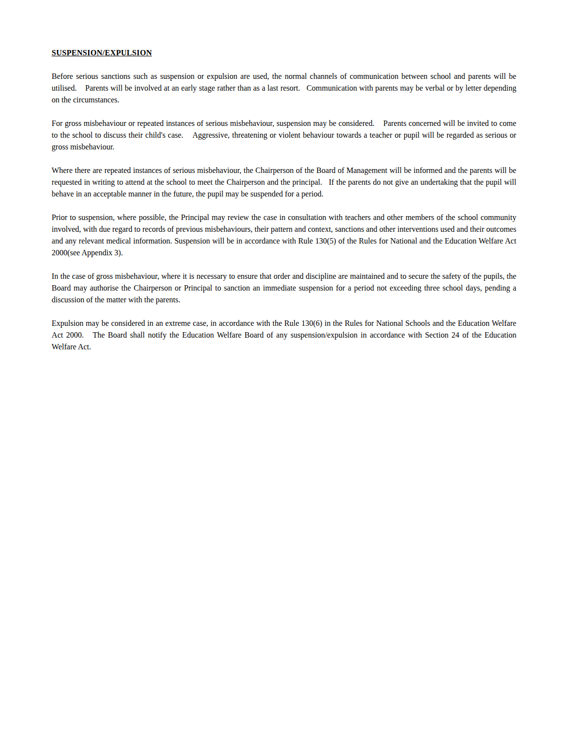SUSPENSION/EXPULSION
Before serious sanctions such as suspension or expulsion are used, the normal channels of communication between school and parents will be utilised. Parents will be involved at an early stage rather than as a last resort. Communication with parents may be verbal or by letter depending on the circumstances.
For gross misbehaviour or repeated instances of serious misbehaviour, suspension may be considered. Parents concerned will be invited to come to the school to discuss their child's case. Aggressive, threatening or violent behaviour towards a teacher or pupil will be regarded as serious or gross misbehaviour.
Where there are repeated instances of serious misbehaviour, the Chairperson of the Board of Management will be informed and the parents will be requested in writing to attend at the school to meet the Chairperson and the principal. If the parents do not give an undertaking that the pupil will behave in an acceptable manner in the future, the pupil may be suspended for a period.
Prior to suspension, where possible, the Principal may review the case in consultation with teachers and other members of the school community involved, with due regard to records of previous misbehaviours, their pattern and context, sanctions and other interventions used and their outcomes and any relevant medical information. Suspension will be in accordance with Rule 130(5) of the Rules for National and the Education Welfare Act 2000(see Appendix 3).
In the case of gross misbehaviour, where it is necessary to ensure that order and discipline are maintained and to secure the safety of the pupils, the Board may authorise the Chairperson or Principal to sanction an immediate suspension for a period not exceeding three school days, pending a discussion of the matter with the parents.
Expulsion may be considered in an extreme case, in accordance with the Rule 130(6) in the Rules for National Schools and the Education Welfare Act 2000. The Board shall notify the Education Welfare Board of any suspension/expulsion in accordance with Section 24 of the Education Welfare Act.